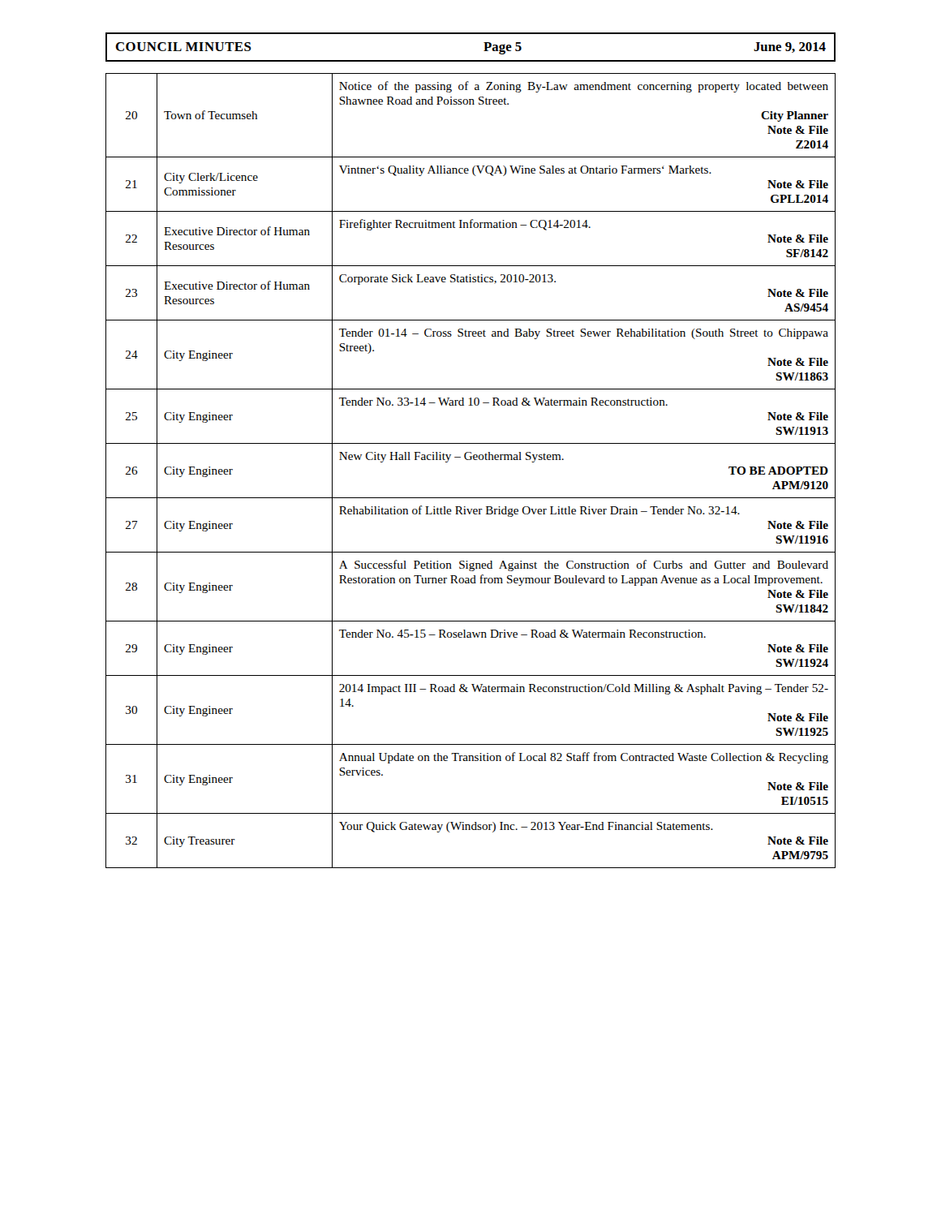COUNCIL MINUTES Page 5 June 9, 2014
| 20 | Town of Tecumseh | Notice of the passing of a Zoning By-Law amendment concerning property located between Shawnee Road and Poisson Street. City Planner Note & File Z2014 |
| 21 | City Clerk/Licence Commissioner | Vintner‘s Quality Alliance (VQA) Wine Sales at Ontario Farmers‘ Markets. Note & File GPLL2014 |
| 22 | Executive Director of Human Resources | Firefighter Recruitment Information – CQ14-2014. Note & File SF/8142 |
| 23 | Executive Director of Human Resources | Corporate Sick Leave Statistics, 2010-2013. Note & File AS/9454 |
| 24 | City Engineer | Tender 01-14 – Cross Street and Baby Street Sewer Rehabilitation (South Street to Chippawa Street). Note & File SW/11863 |
| 25 | City Engineer | Tender No. 33-14 – Ward 10 – Road & Watermain Reconstruction. Note & File SW/11913 |
| 26 | City Engineer | New City Hall Facility – Geothermal System. TO BE ADOPTED APM/9120 |
| 27 | City Engineer | Rehabilitation of Little River Bridge Over Little River Drain – Tender No. 32-14. Note & File SW/11916 |
| 28 | City Engineer | A Successful Petition Signed Against the Construction of Curbs and Gutter and Boulevard Restoration on Turner Road from Seymour Boulevard to Lappan Avenue as a Local Improvement. Note & File SW/11842 |
| 29 | City Engineer | Tender No. 45-15 – Roselawn Drive – Road & Watermain Reconstruction. Note & File SW/11924 |
| 30 | City Engineer | 2014 Impact III – Road & Watermain Reconstruction/Cold Milling & Asphalt Paving – Tender 52-14. Note & File SW/11925 |
| 31 | City Engineer | Annual Update on the Transition of Local 82 Staff from Contracted Waste Collection & Recycling Services. Note & File EI/10515 |
| 32 | City Treasurer | Your Quick Gateway (Windsor) Inc. – 2013 Year-End Financial Statements. Note & File APM/9795 |